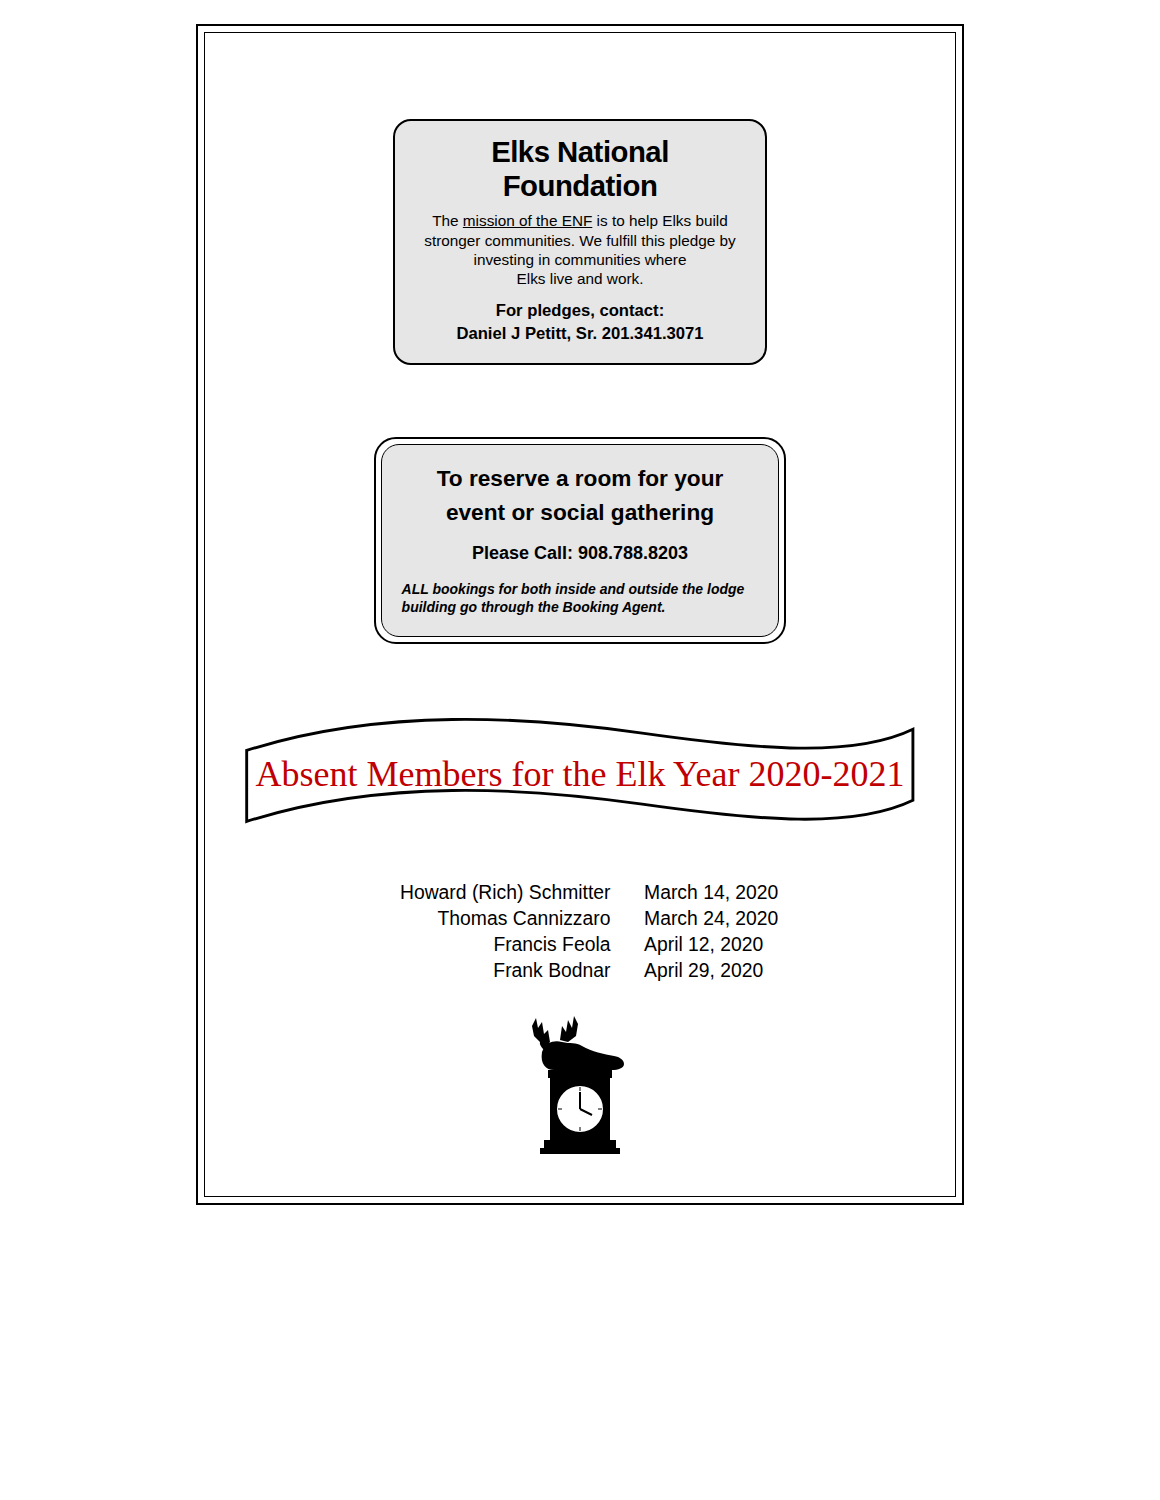Elks National Foundation
The mission of the ENF is to help Elks build stronger communities. We fulfill this pledge by investing in communities where
Elks live and work.
For pledges, contact:
Daniel J Petitt, Sr. 201.341.3071
To reserve a room for your
event or social gathering
Please Call: 908.788.8203
ALL bookings for both inside and outside the lodge building go through the Booking Agent.
Absent Members for the Elk Year 2020-2021
| Howard (Rich) Schmitter | March 14, 2020 |
| Thomas Cannizzaro | March 24, 2020 |
| Francis Feola | April 12, 2020 |
| Frank Bodnar | April 29, 2020 |